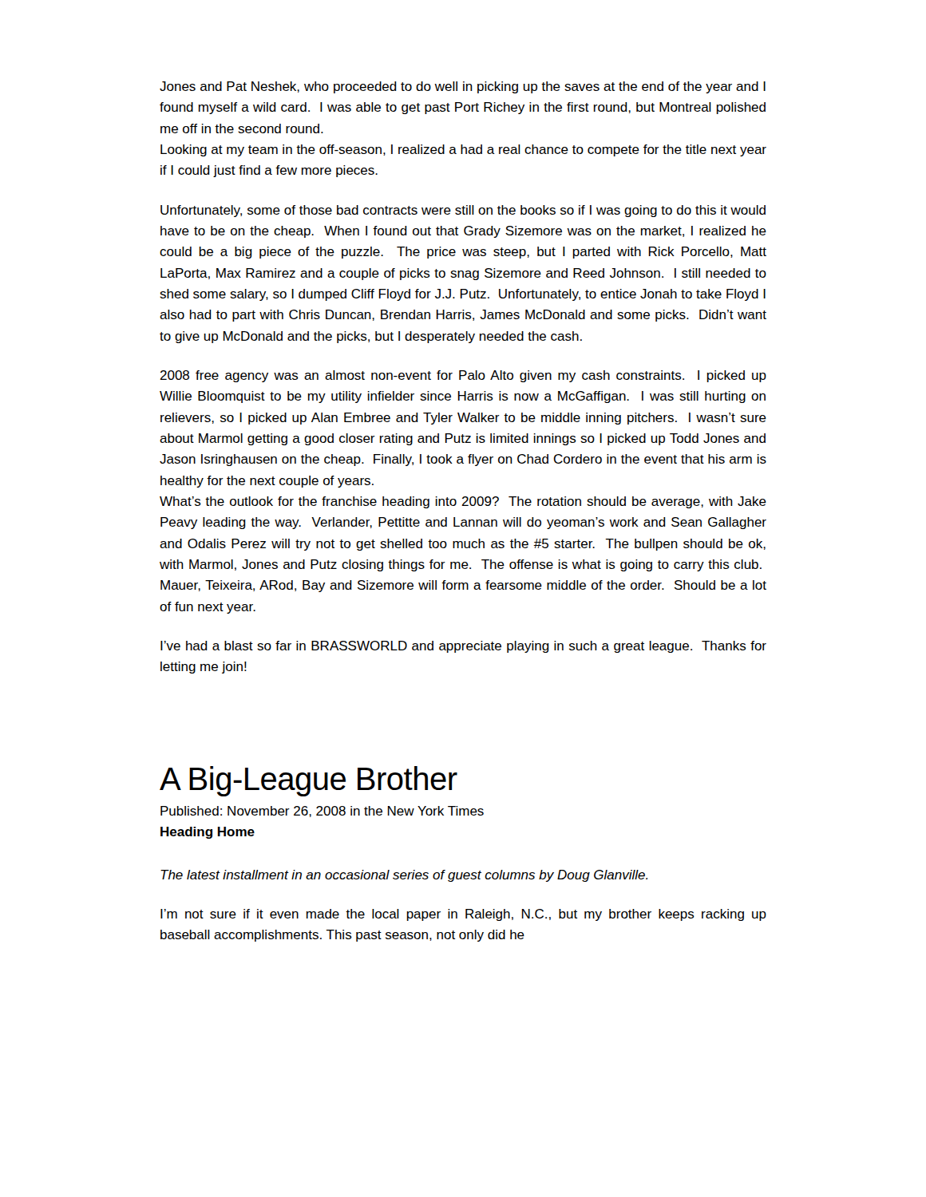Jones and Pat Neshek, who proceeded to do well in picking up the saves at the end of the year and I found myself a wild card. I was able to get past Port Richey in the first round, but Montreal polished me off in the second round.
Looking at my team in the off-season, I realized a had a real chance to compete for the title next year if I could just find a few more pieces.
Unfortunately, some of those bad contracts were still on the books so if I was going to do this it would have to be on the cheap. When I found out that Grady Sizemore was on the market, I realized he could be a big piece of the puzzle. The price was steep, but I parted with Rick Porcello, Matt LaPorta, Max Ramirez and a couple of picks to snag Sizemore and Reed Johnson. I still needed to shed some salary, so I dumped Cliff Floyd for J.J. Putz. Unfortunately, to entice Jonah to take Floyd I also had to part with Chris Duncan, Brendan Harris, James McDonald and some picks. Didn’t want to give up McDonald and the picks, but I desperately needed the cash.
2008 free agency was an almost non-event for Palo Alto given my cash constraints. I picked up Willie Bloomquist to be my utility infielder since Harris is now a McGaffigan. I was still hurting on relievers, so I picked up Alan Embree and Tyler Walker to be middle inning pitchers. I wasn’t sure about Marmol getting a good closer rating and Putz is limited innings so I picked up Todd Jones and Jason Isringhausen on the cheap. Finally, I took a flyer on Chad Cordero in the event that his arm is healthy for the next couple of years.
What’s the outlook for the franchise heading into 2009? The rotation should be average, with Jake Peavy leading the way. Verlander, Pettitte and Lannan will do yeoman’s work and Sean Gallagher and Odalis Perez will try not to get shelled too much as the #5 starter. The bullpen should be ok, with Marmol, Jones and Putz closing things for me. The offense is what is going to carry this club. Mauer, Teixeira, ARod, Bay and Sizemore will form a fearsome middle of the order. Should be a lot of fun next year.
I’ve had a blast so far in BRASSWORLD and appreciate playing in such a great league. Thanks for letting me join!
A Big-League Brother
Published: November 26, 2008 in the New York Times
Heading Home
The latest installment in an occasional series of guest columns by Doug Glanville.
I’m not sure if it even made the local paper in Raleigh, N.C., but my brother keeps racking up baseball accomplishments. This past season, not only did he